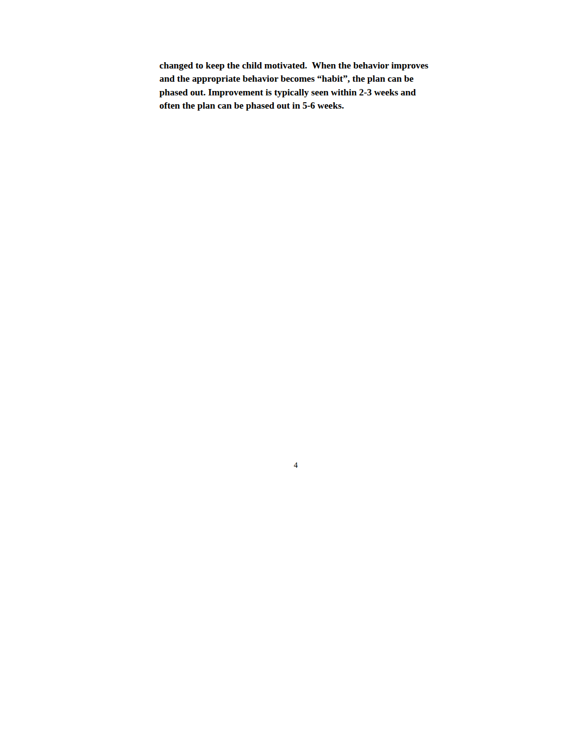changed to keep the child motivated. When the behavior improves and the appropriate behavior becomes “habit”, the plan can be phased out. Improvement is typically seen within 2-3 weeks and often the plan can be phased out in 5-6 weeks.
4